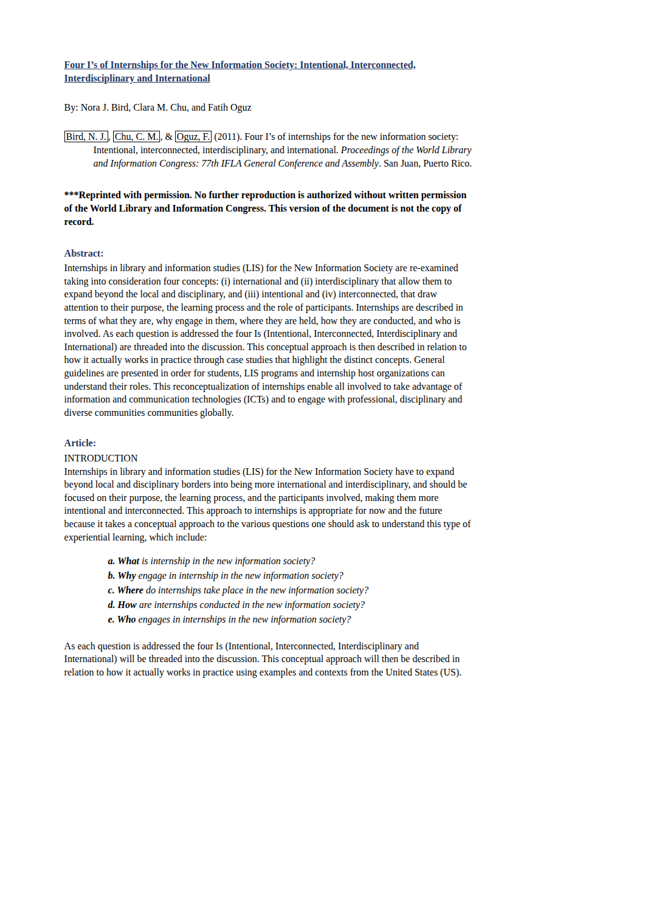Four I’s of Internships for the New Information Society: Intentional, Interconnected, Interdisciplinary and International
By: Nora J. Bird, Clara M. Chu, and Fatih Oguz
Bird, N. J., Chu, C. M., & Oguz, F. (2011). Four I’s of internships for the new information society: Intentional, interconnected, interdisciplinary, and international. Proceedings of the World Library and Information Congress: 77th IFLA General Conference and Assembly. San Juan, Puerto Rico.
***Reprinted with permission. No further reproduction is authorized without written permission of the World Library and Information Congress. This version of the document is not the copy of record.
Abstract:
Internships in library and information studies (LIS) for the New Information Society are re-examined taking into consideration four concepts: (i) international and (ii) interdisciplinary that allow them to expand beyond the local and disciplinary, and (iii) intentional and (iv) interconnected, that draw attention to their purpose, the learning process and the role of participants. Internships are described in terms of what they are, why engage in them, where they are held, how they are conducted, and who is involved. As each question is addressed the four Is (Intentional, Interconnected, Interdisciplinary and International) are threaded into the discussion. This conceptual approach is then described in relation to how it actually works in practice through case studies that highlight the distinct concepts. General guidelines are presented in order for students, LIS programs and internship host organizations can understand their roles. This reconceptualization of internships enable all involved to take advantage of information and communication technologies (ICTs) and to engage with professional, disciplinary and diverse communities communities globally.
Article:
INTRODUCTION
Internships in library and information studies (LIS) for the New Information Society have to expand beyond local and disciplinary borders into being more international and interdisciplinary, and should be focused on their purpose, the learning process, and the participants involved, making them more intentional and interconnected. This approach to internships is appropriate for now and the future because it takes a conceptual approach to the various questions one should ask to understand this type of experiential learning, which include:
a. What is internship in the new information society?
b. Why engage in internship in the new information society?
c. Where do internships take place in the new information society?
d. How are internships conducted in the new information society?
e. Who engages in internships in the new information society?
As each question is addressed the four Is (Intentional, Interconnected, Interdisciplinary and International) will be threaded into the discussion. This conceptual approach will then be described in relation to how it actually works in practice using examples and contexts from the United States (US).